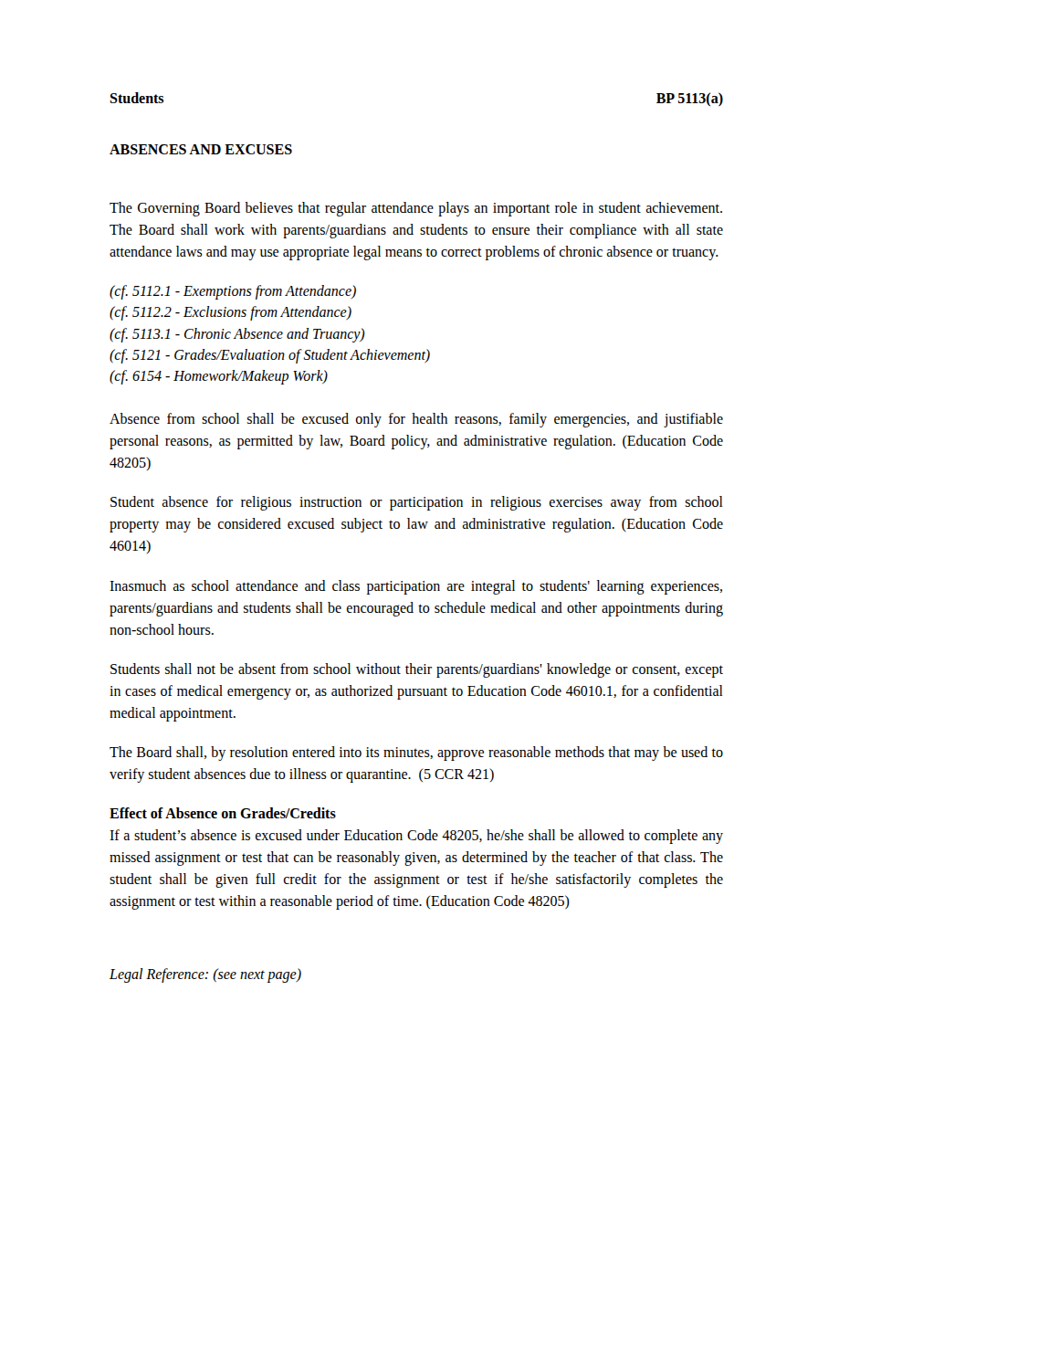Students BP 5113(a)
Absences and Excuses
The Governing Board believes that regular attendance plays an important role in student achievement. The Board shall work with parents/guardians and students to ensure their compliance with all state attendance laws and may use appropriate legal means to correct problems of chronic absence or truancy.
(cf. 5112.1 - Exemptions from Attendance) (cf. 5112.2 - Exclusions from Attendance) (cf. 5113.1 - Chronic Absence and Truancy) (cf. 5121 - Grades/Evaluation of Student Achievement) (cf. 6154 - Homework/Makeup Work)
Absence from school shall be excused only for health reasons, family emergencies, and justifiable personal reasons, as permitted by law, Board policy, and administrative regulation. (Education Code 48205)
Student absence for religious instruction or participation in religious exercises away from school property may be considered excused subject to law and administrative regulation. (Education Code 46014)
Inasmuch as school attendance and class participation are integral to students' learning experiences, parents/guardians and students shall be encouraged to schedule medical and other appointments during non-school hours.
Students shall not be absent from school without their parents/guardians' knowledge or consent, except in cases of medical emergency or, as authorized pursuant to Education Code 46010.1, for a confidential medical appointment.
The Board shall, by resolution entered into its minutes, approve reasonable methods that may be used to verify student absences due to illness or quarantine. (5 CCR 421)
Effect of Absence on Grades/Credits
If a student’s absence is excused under Education Code 48205, he/she shall be allowed to complete any missed assignment or test that can be reasonably given, as determined by the teacher of that class. The student shall be given full credit for the assignment or test if he/she satisfactorily completes the assignment or test within a reasonable period of time. (Education Code 48205)
Legal Reference: (see next page)